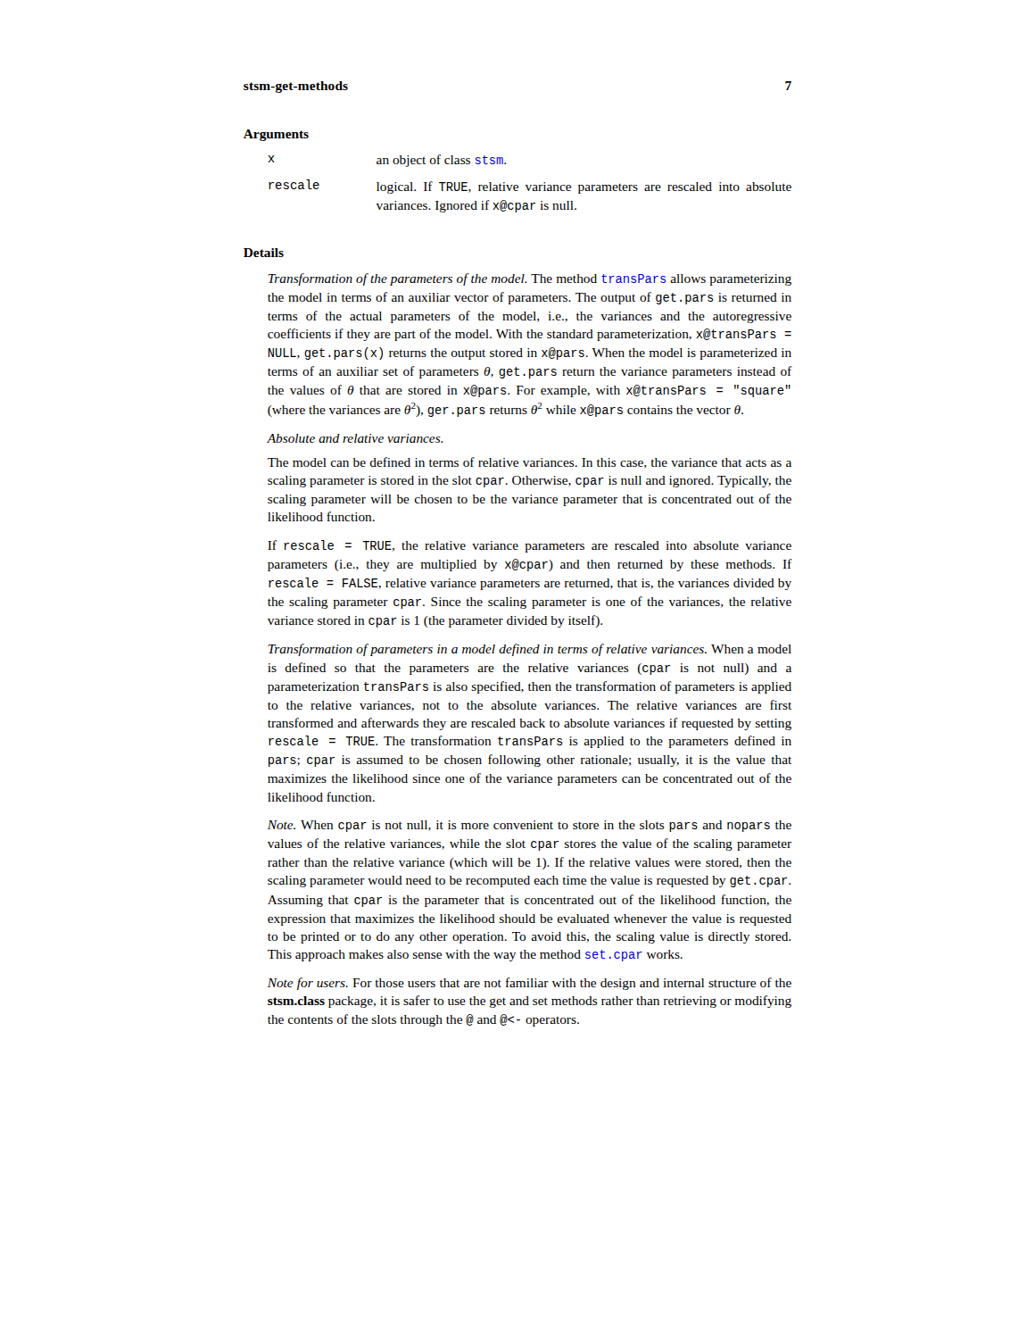stsm-get-methods 7
Arguments
x
an object of class stsm.
rescale
logical. If TRUE, relative variance parameters are rescaled into absolute variances. Ignored if x@cpar is null.
Details
Transformation of the parameters of the model. The method transPars allows parameterizing the model in terms of an auxiliar vector of parameters. The output of get.pars is returned in terms of the actual parameters of the model, i.e., the variances and the autoregressive coefficients if they are part of the model. With the standard parameterization, x@transPars = NULL, get.pars(x) returns the output stored in x@pars. When the model is parameterized in terms of an auxiliar set of parameters θ, get.pars return the variance parameters instead of the values of θ that are stored in x@pars. For example, with x@transPars = "square" (where the variances are θ2), ger.pars returns θ2 while x@pars contains the vector θ.
Absolute and relative variances.
The model can be defined in terms of relative variances. In this case, the variance that acts as a scaling parameter is stored in the slot cpar. Otherwise, cpar is null and ignored. Typically, the scaling parameter will be chosen to be the variance parameter that is concentrated out of the likelihood function.
If rescale = TRUE, the relative variance parameters are rescaled into absolute variance parameters (i.e., they are multiplied by x@cpar) and then returned by these methods. If rescale = FALSE, relative variance parameters are returned, that is, the variances divided by the scaling parameter cpar. Since the scaling parameter is one of the variances, the relative variance stored in cpar is 1 (the parameter divided by itself).
Transformation of parameters in a model defined in terms of relative variances. When a model is defined so that the parameters are the relative variances (cpar is not null) and a parameterization transPars is also specified, then the transformation of parameters is applied to the relative variances, not to the absolute variances. The relative variances are first transformed and afterwards they are rescaled back to absolute variances if requested by setting rescale = TRUE. The transformation transPars is applied to the parameters defined in pars; cpar is assumed to be chosen following other rationale; usually, it is the value that maximizes the likelihood since one of the variance parameters can be concentrated out of the likelihood function.
Note. When cpar is not null, it is more convenient to store in the slots pars and nopars the values of the relative variances, while the slot cpar stores the value of the scaling parameter rather than the relative variance (which will be 1). If the relative values were stored, then the scaling parameter would need to be recomputed each time the value is requested by get.cpar. Assuming that cpar is the parameter that is concentrated out of the likelihood function, the expression that maximizes the likelihood should be evaluated whenever the value is requested to be printed or to do any other operation. To avoid this, the scaling value is directly stored. This approach makes also sense with the way the method set.cpar works.
Note for users. For those users that are not familiar with the design and internal structure of the stsm.class package, it is safer to use the get and set methods rather than retrieving or modifying the contents of the slots through the @ and @<- operators.